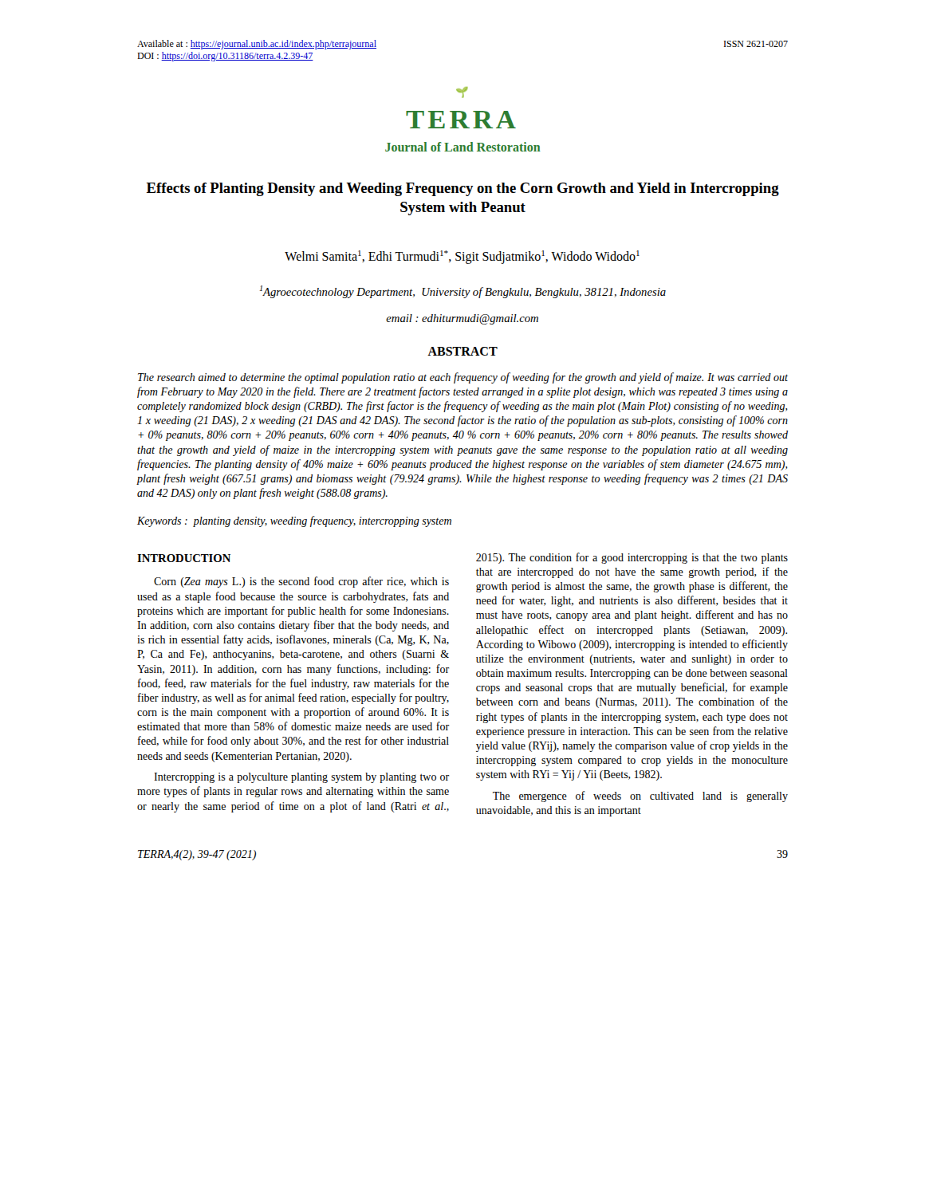Available at : https://ejournal.unib.ac.id/index.php/terrajournal
ISSN 2621-0207
DOI : https://doi.org/10.31186/terra.4.2.39-47
🌱
TERRA
Journal of Land Restoration
Effects of Planting Density and Weeding Frequency on the Corn Growth and Yield in Intercropping System with Peanut
Welmi Samita1, Edhi Turmudi1*, Sigit Sudjatmiko1, Widodo Widodo1
1Agroecotechnology Department, University of Bengkulu, Bengkulu, 38121, Indonesia
email : edhiturmudi@gmail.com
ABSTRACT
The research aimed to determine the optimal population ratio at each frequency of weeding for the growth and yield of maize. It was carried out from February to May 2020 in the field. There are 2 treatment factors tested arranged in a splite plot design, which was repeated 3 times using a completely randomized block design (CRBD). The first factor is the frequency of weeding as the main plot (Main Plot) consisting of no weeding, 1 x weeding (21 DAS), 2 x weeding (21 DAS and 42 DAS). The second factor is the ratio of the population as sub-plots, consisting of 100% corn + 0% peanuts, 80% corn + 20% peanuts, 60% corn + 40% peanuts, 40 % corn + 60% peanuts, 20% corn + 80% peanuts. The results showed that the growth and yield of maize in the intercropping system with peanuts gave the same response to the population ratio at all weeding frequencies. The planting density of 40% maize + 60% peanuts produced the highest response on the variables of stem diameter (24.675 mm), plant fresh weight (667.51 grams) and biomass weight (79.924 grams). While the highest response to weeding frequency was 2 times (21 DAS and 42 DAS) only on plant fresh weight (588.08 grams).
Keywords : planting density, weeding frequency, intercropping system
INTRODUCTION
Corn (Zea mays L.) is the second food crop after rice, which is used as a staple food because the source is carbohydrates, fats and proteins which are important for public health for some Indonesians. In addition, corn also contains dietary fiber that the body needs, and is rich in essential fatty acids, isoflavones, minerals (Ca, Mg, K, Na, P, Ca and Fe), anthocyanins, beta-carotene, and others (Suarni & Yasin, 2011). In addition, corn has many functions, including: for food, feed, raw materials for the fuel industry, raw materials for the fiber industry, as well as for animal feed ration, especially for poultry, corn is the main component with a proportion of around 60%. It is estimated that more than 58% of domestic maize needs are used for feed, while for food only about 30%, and the rest for other industrial needs and seeds (Kementerian Pertanian, 2020).
Intercropping is a polyculture planting system by planting two or more types of plants in regular rows and alternating within the same or nearly the same period of time on a plot of land (Ratri et al., 2015). The condition for a good intercropping is that the two plants that are intercropped do not have the same growth period, if the growth period is almost the same, the growth phase is different, the need for water, light, and nutrients is also different, besides that it must have roots, canopy area and plant height. different and has no allelopathic effect on intercropped plants (Setiawan, 2009). According to Wibowo (2009), intercropping is intended to efficiently utilize the environment (nutrients, water and sunlight) in order to obtain maximum results. Intercropping can be done between seasonal crops and seasonal crops that are mutually beneficial, for example between corn and beans (Nurmas, 2011). The combination of the right types of plants in the intercropping system, each type does not experience pressure in interaction. This can be seen from the relative yield value (RYij), namely the comparison value of crop yields in the intercropping system compared to crop yields in the monoculture system with RYi = Yij / Yii (Beets, 1982).
The emergence of weeds on cultivated land is generally unavoidable, and this is an important
TERRA,4(2), 39-47 (2021)
39